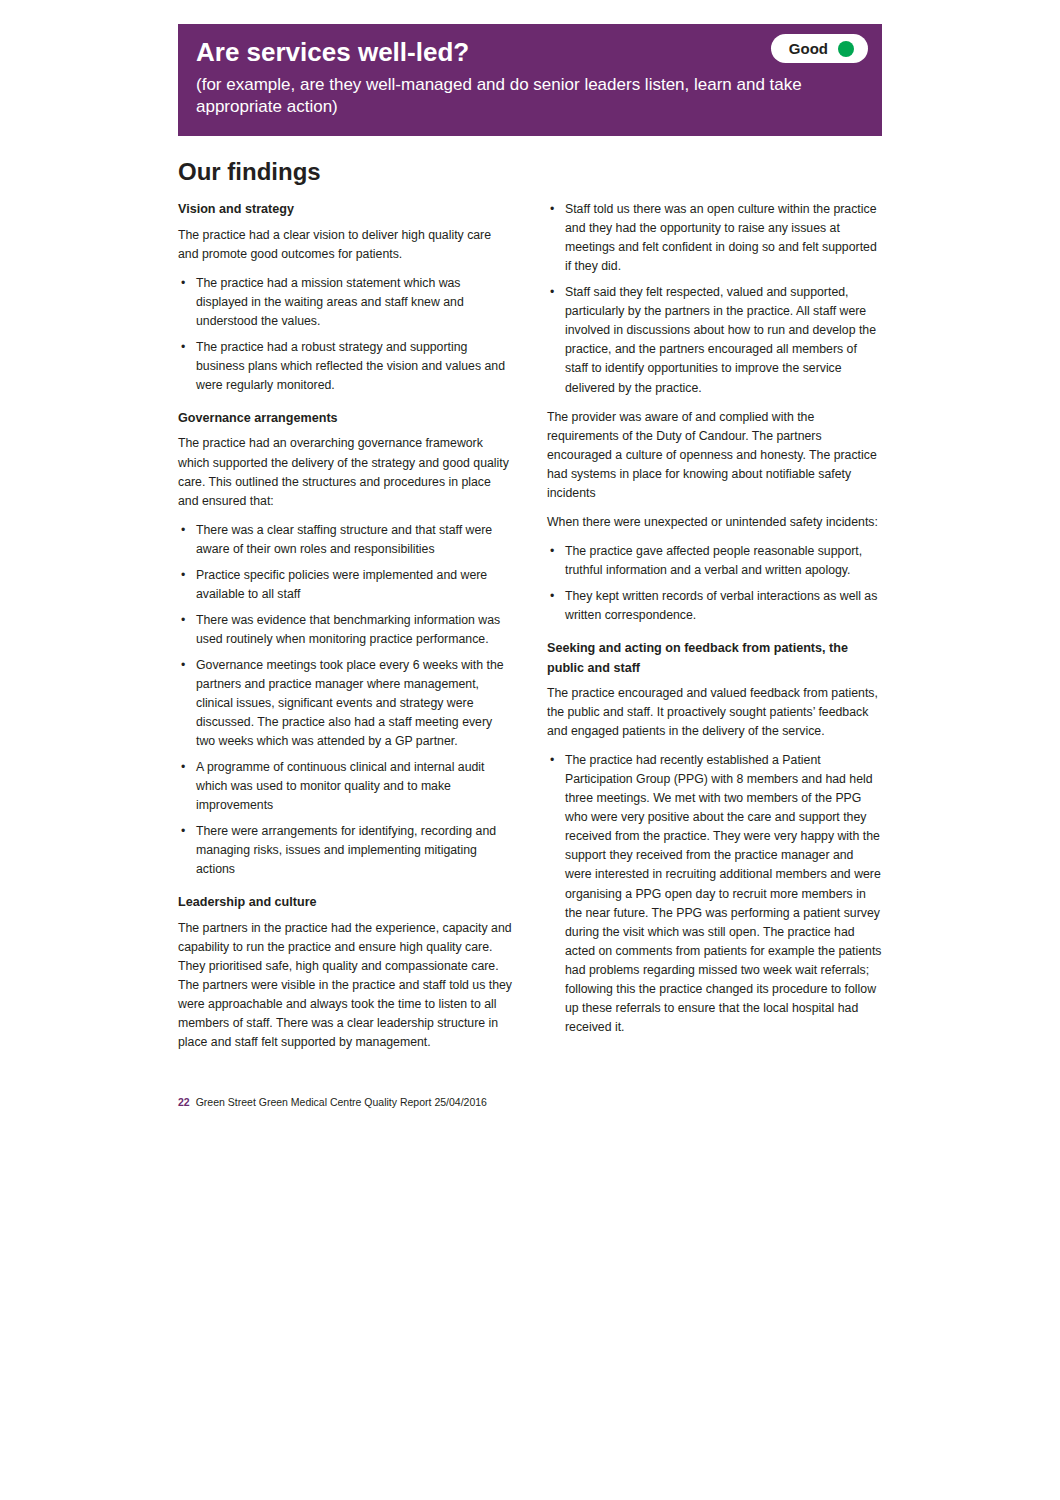Good
Are services well-led?
(for example, are they well-managed and do senior leaders listen, learn and take appropriate action)
Our findings
Vision and strategy
The practice had a clear vision to deliver high quality care and promote good outcomes for patients.
The practice had a mission statement which was displayed in the waiting areas and staff knew and understood the values.
The practice had a robust strategy and supporting business plans which reflected the vision and values and were regularly monitored.
Governance arrangements
The practice had an overarching governance framework which supported the delivery of the strategy and good quality care. This outlined the structures and procedures in place and ensured that:
There was a clear staffing structure and that staff were aware of their own roles and responsibilities
Practice specific policies were implemented and were available to all staff
There was evidence that benchmarking information was used routinely when monitoring practice performance.
Governance meetings took place every 6 weeks with the partners and practice manager where management, clinical issues, significant events and strategy were discussed. The practice also had a staff meeting every two weeks which was attended by a GP partner.
A programme of continuous clinical and internal audit which was used to monitor quality and to make improvements
There were arrangements for identifying, recording and managing risks, issues and implementing mitigating actions
Leadership and culture
The partners in the practice had the experience, capacity and capability to run the practice and ensure high quality care. They prioritised safe, high quality and compassionate care. The partners were visible in the practice and staff told us they were approachable and always took the time to listen to all members of staff. There was a clear leadership structure in place and staff felt supported by management.
Staff told us there was an open culture within the practice and they had the opportunity to raise any issues at meetings and felt confident in doing so and felt supported if they did.
Staff said they felt respected, valued and supported, particularly by the partners in the practice. All staff were involved in discussions about how to run and develop the practice, and the partners encouraged all members of staff to identify opportunities to improve the service delivered by the practice.
The provider was aware of and complied with the requirements of the Duty of Candour. The partners encouraged a culture of openness and honesty. The practice had systems in place for knowing about notifiable safety incidents
When there were unexpected or unintended safety incidents:
The practice gave affected people reasonable support, truthful information and a verbal and written apology.
They kept written records of verbal interactions as well as written correspondence.
Seeking and acting on feedback from patients, the public and staff
The practice encouraged and valued feedback from patients, the public and staff. It proactively sought patients’ feedback and engaged patients in the delivery of the service.
The practice had recently established a Patient Participation Group (PPG) with 8 members and had held three meetings. We met with two members of the PPG who were very positive about the care and support they received from the practice. They were very happy with the support they received from the practice manager and were interested in recruiting additional members and were organising a PPG open day to recruit more members in the near future. The PPG was performing a patient survey during the visit which was still open. The practice had acted on comments from patients for example the patients had problems regarding missed two week wait referrals; following this the practice changed its procedure to follow up these referrals to ensure that the local hospital had received it.
22 Green Street Green Medical Centre Quality Report 25/04/2016